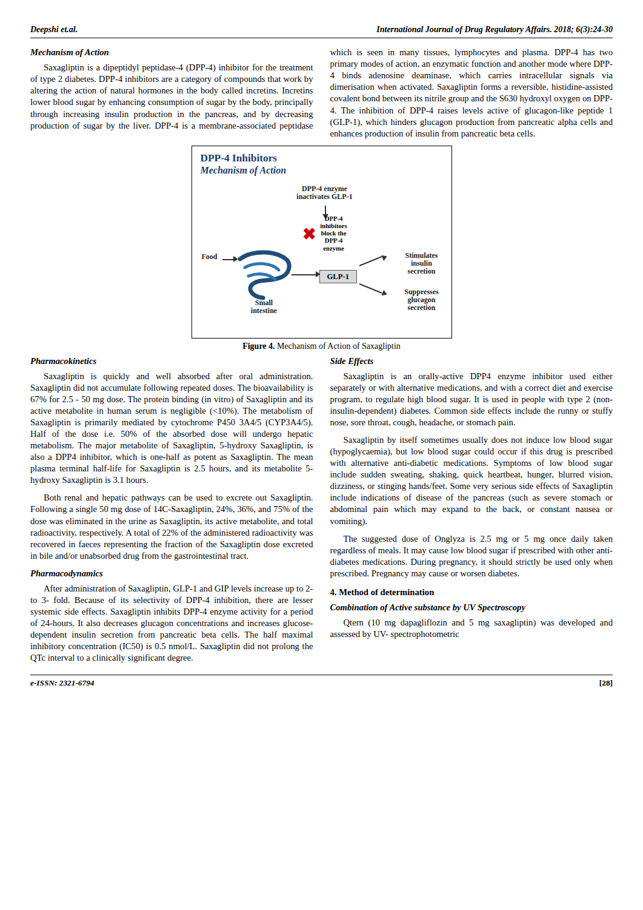Deepshi et.al.
International Journal of Drug Regulatory Affairs. 2018; 6(3):24-30
Mechanism of Action
Saxagliptin is a dipeptidyl peptidase-4 (DPP-4) inhibitor for the treatment of type 2 diabetes. DPP-4 inhibitors are a category of compounds that work by altering the action of natural hormones in the body called incretins. Incretins lower blood sugar by enhancing consumption of sugar by the body, principally through increasing insulin production in the pancreas, and by decreasing production of sugar by the liver. DPP-4 is a membrane-associated peptidase which is seen in many tissues, lymphocytes and plasma. DPP-4 has two primary modes of action, an enzymatic function and another mode where DPP-4 binds adenosine deaminase, which carries intracellular signals via dimerisation when activated. Saxagliptin forms a reversible, histidine-assisted covalent bond between its nitrile group and the S630 hydroxyl oxygen on DPP-4. The inhibition of DPP-4 raises levels active of glucagon-like peptide 1 (GLP-1), which hinders glucagon production from pancreatic alpha cells and enhances production of insulin from pancreatic beta cells.
DPP-4 Inhibitors
Mechanism of Action
DPP-4 enzyme
inactivates GLP-1
DPP-4
inhibitors
block the
DPP-4
enzyme
✖
Food
Small
intestine
GLP-1
Stimulates
insulin
secretion
Suppresses
glucagon
secretion
Figure 4. Mechanism of Action of Saxagliptin
Pharmacokinetics
Saxagliptin is quickly and well absorbed after oral administration. Saxagliptin did not accumulate following repeated doses. The bioavailability is 67% for 2.5 - 50 mg dose. The protein binding (in vitro) of Saxagliptin and its active metabolite in human serum is negligible (<10%). The metabolism of Saxagliptin is primarily mediated by cytochrome P450 3A4/5 (CYP3A4/5). Half of the dose i.e. 50% of the absorbed dose will undergo hepatic metabolism. The major metabolite of Saxagliptin, 5-hydroxy Saxagliptin, is also a DPP4 inhibitor, which is one-half as potent as Saxagliptin. The mean plasma terminal half-life for Saxagliptin is 2.5 hours, and its metabolite 5-hydroxy Saxagliptin is 3.1 hours.
Both renal and hepatic pathways can be used to excrete out Saxagliptin. Following a single 50 mg dose of 14C-Saxagliptin, 24%, 36%, and 75% of the dose was eliminated in the urine as Saxagliptin, its active metabolite, and total radioactivity, respectively. A total of 22% of the administered radioactivity was recovered in faeces representing the fraction of the Saxagliptin dose excreted in bile and/or unabsorbed drug from the gastrointestinal tract.
Pharmacodynamics
After administration of Saxagliptin, GLP-1 and GIP levels increase up to 2- to 3- fold. Because of its selectivity of DPP-4 inhibition, there are lesser systemic side effects. Saxagliptin inhibits DPP-4 enzyme activity for a period of 24-hours. It also decreases glucagon concentrations and increases glucose-dependent insulin secretion from pancreatic beta cells. The half maximal inhibitory concentration (IC50) is 0.5 nmol/L. Saxagliptin did not prolong the QTc interval to a clinically significant degree.
Side Effects
Saxagliptin is an orally-active DPP4 enzyme inhibitor used either separately or with alternative medications, and with a correct diet and exercise program, to regulate high blood sugar. It is used in people with type 2 (non-insulin-dependent) diabetes. Common side effects include the runny or stuffy nose, sore throat, cough, headache, or stomach pain.
Saxagliptin by itself sometimes usually does not induce low blood sugar (hypoglycaemia), but low blood sugar could occur if this drug is prescribed with alternative anti-diabetic medications. Symptoms of low blood sugar include sudden sweating, shaking, quick heartbeat, hunger, blurred vision, dizziness, or stinging hands/feet. Some very serious side effects of Saxagliptin include indications of disease of the pancreas (such as severe stomach or abdominal pain which may expand to the back, or constant nausea or vomiting).
The suggested dose of Onglyza is 2.5 mg or 5 mg once daily taken regardless of meals. It may cause low blood sugar if prescribed with other anti-diabetes medications. During pregnancy, it should strictly be used only when prescribed. Pregnancy may cause or worsen diabetes.
4. Method of determination
Combination of Active substance by UV Spectroscopy
Qtern (10 mg dapagliflozin and 5 mg saxagliptin) was developed and assessed by UV- spectrophotometric
e-ISSN: 2321-6794
[28]